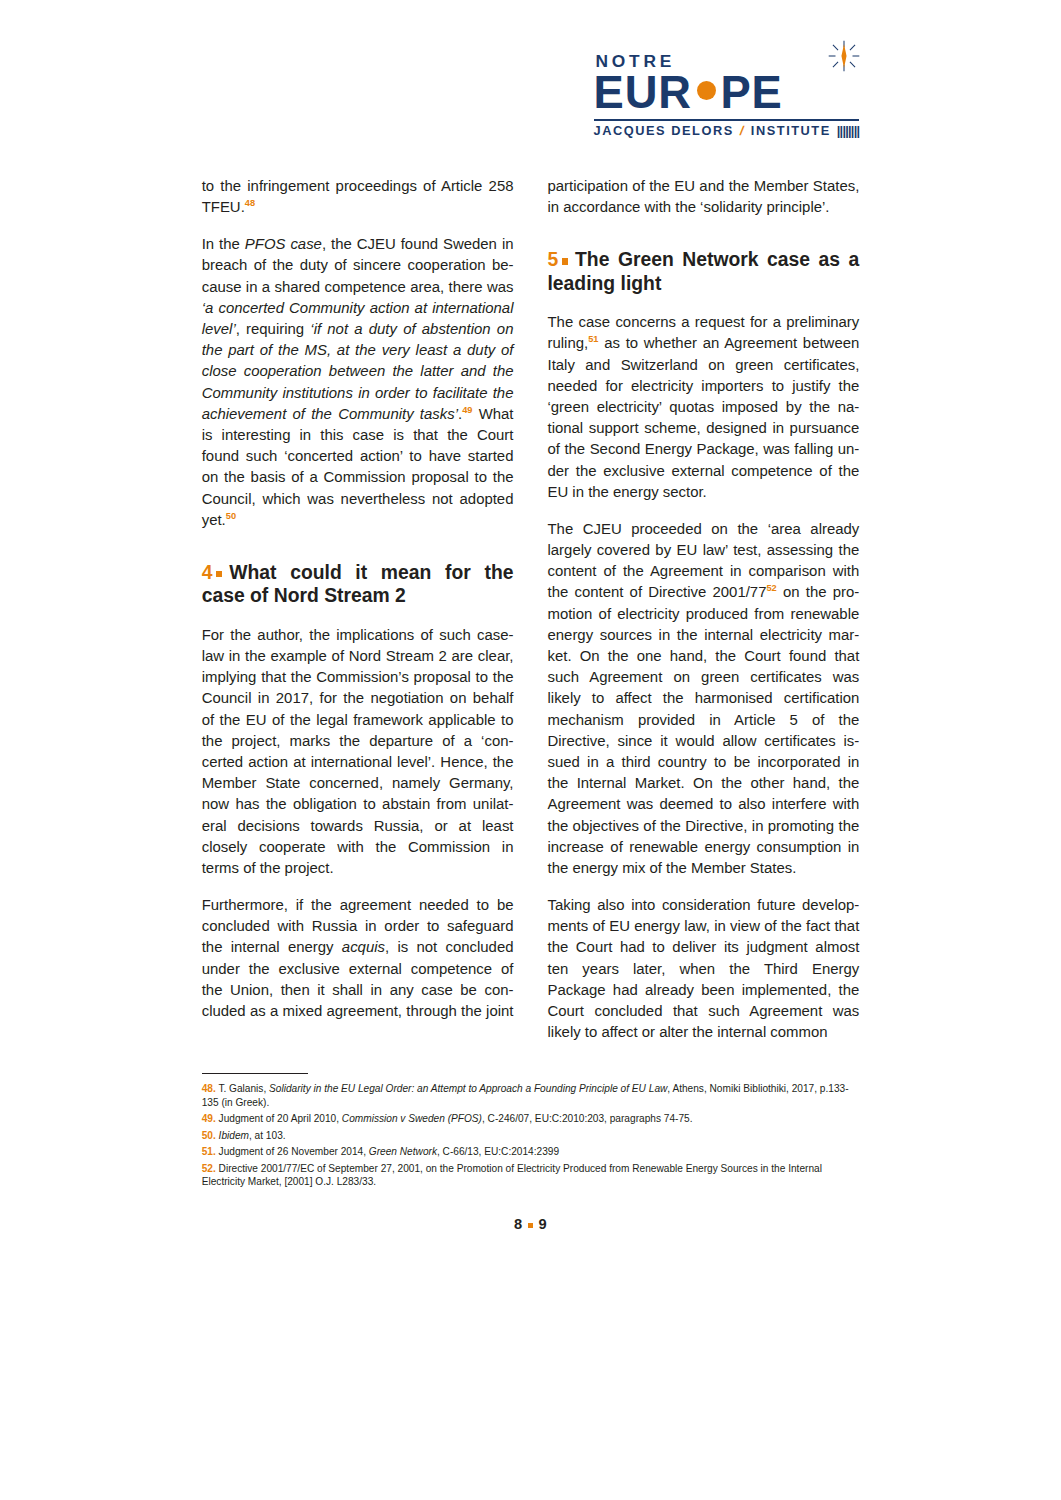NOTRE
EUR PE
JACQUES DELORS / INSTITUTE ||||||||
to the infringement proceedings of Article 258 TFEU.48
In the PFOS case, the CJEU found Sweden in breach of the duty of sincere cooperation because in a shared competence area, there was ‘a concerted Community action at international level’, requiring ‘if not a duty of abstention on the part of the MS, at the very least a duty of close cooperation between the latter and the Community institutions in order to facilitate the achievement of the Community tasks’.49 What is interesting in this case is that the Court found such ‘concerted action’ to have started on the basis of a Commission proposal to the Council, which was nevertheless not adopted yet.50
4 What could it mean for the case of Nord Stream 2
For the author, the implications of such case-law in the example of Nord Stream 2 are clear, implying that the Commission’s proposal to the Council in 2017, for the negotiation on behalf of the EU of the legal framework applicable to the project, marks the departure of a ‘concerted action at international level’. Hence, the Member State concerned, namely Germany, now has the obligation to abstain from unilateral decisions towards Russia, or at least closely cooperate with the Commission in terms of the project.
Furthermore, if the agreement needed to be concluded with Russia in order to safeguard the internal energy acquis, is not concluded under the exclusive external competence of the Union, then it shall in any case be concluded as a mixed agreement, through the joint participation of the EU and the Member States, in accordance with the ‘solidarity principle’.
5 The Green Network case as a leading light
The case concerns a request for a preliminary ruling,51 as to whether an Agreement between Italy and Switzerland on green certificates, needed for electricity importers to justify the ‘green electricity’ quotas imposed by the national support scheme, designed in pursuance of the Second Energy Package, was falling under the exclusive external competence of the EU in the energy sector.
The CJEU proceeded on the ‘area already largely covered by EU law’ test, assessing the content of the Agreement in comparison with the content of Directive 2001/7752 on the promotion of electricity produced from renewable energy sources in the internal electricity market. On the one hand, the Court found that such Agreement on green certificates was likely to affect the harmonised certification mechanism provided in Article 5 of the Directive, since it would allow certificates issued in a third country to be incorporated in the Internal Market. On the other hand, the Agreement was deemed to also interfere with the objectives of the Directive, in promoting the increase of renewable energy consumption in the energy mix of the Member States.
Taking also into consideration future developments of EU energy law, in view of the fact that the Court had to deliver its judgment almost ten years later, when the Third Energy Package had already been implemented, the Court concluded that such Agreement was likely to affect or alter the internal common
48. T. Galanis, Solidarity in the EU Legal Order: an Attempt to Approach a Founding Principle of EU Law, Athens, Nomiki Bibliothiki, 2017, p.133-135 (in Greek).
49. Judgment of 20 April 2010, Commission v Sweden (PFOS), C-246/07, EU:C:2010:203, paragraphs 74-75.
50. Ibidem, at 103.
51. Judgment of 26 November 2014, Green Network, C-66/13, EU:C:2014:2399
52. Directive 2001/77/EC of September 27, 2001, on the Promotion of Electricity Produced from Renewable Energy Sources in the Internal Electricity Market, [2001] O.J. L283/33.
8 9